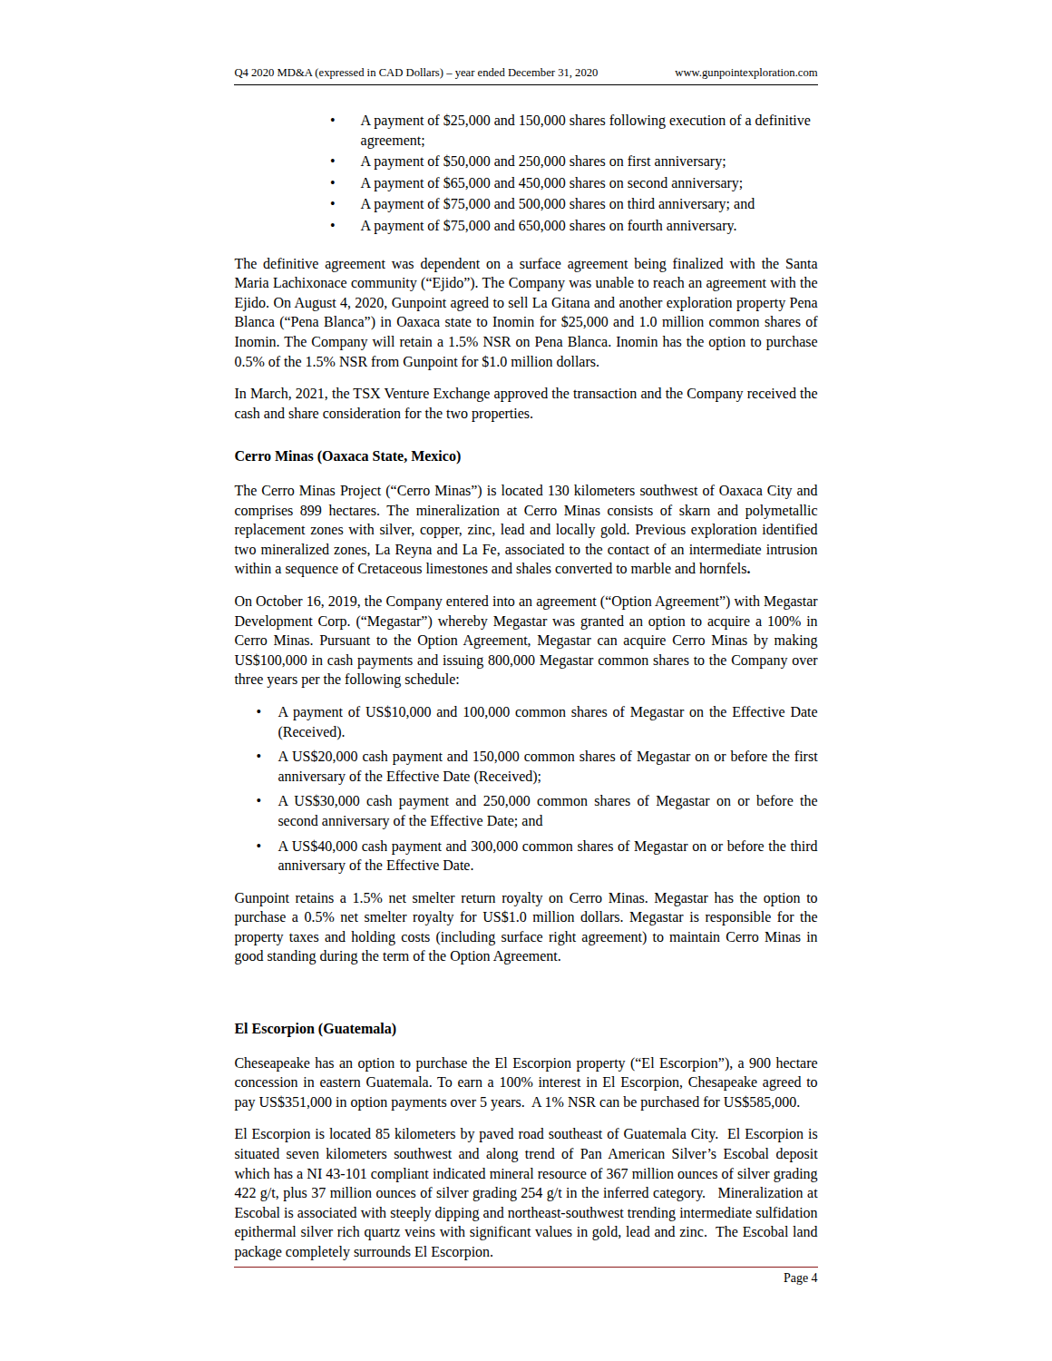Q4 2020 MD&A (expressed in CAD Dollars) – year ended December 31, 2020
www.gunpointexploration.com
A payment of $25,000 and 150,000 shares following execution of a definitive agreement;
A payment of $50,000 and 250,000 shares on first anniversary;
A payment of $65,000 and 450,000 shares on second anniversary;
A payment of $75,000 and 500,000 shares on third anniversary; and
A payment of $75,000 and 650,000 shares on fourth anniversary.
The definitive agreement was dependent on a surface agreement being finalized with the Santa Maria Lachixonace community (“Ejido”). The Company was unable to reach an agreement with the Ejido. On August 4, 2020, Gunpoint agreed to sell La Gitana and another exploration property Pena Blanca (“Pena Blanca”) in Oaxaca state to Inomin for $25,000 and 1.0 million common shares of Inomin. The Company will retain a 1.5% NSR on Pena Blanca. Inomin has the option to purchase 0.5% of the 1.5% NSR from Gunpoint for $1.0 million dollars.
In March, 2021, the TSX Venture Exchange approved the transaction and the Company received the cash and share consideration for the two properties.
Cerro Minas (Oaxaca State, Mexico)
The Cerro Minas Project (“Cerro Minas”) is located 130 kilometers southwest of Oaxaca City and comprises 899 hectares. The mineralization at Cerro Minas consists of skarn and polymetallic replacement zones with silver, copper, zinc, lead and locally gold. Previous exploration identified two mineralized zones, La Reyna and La Fe, associated to the contact of an intermediate intrusion within a sequence of Cretaceous limestones and shales converted to marble and hornfels.
On October 16, 2019, the Company entered into an agreement (“Option Agreement”) with Megastar Development Corp. (“Megastar”) whereby Megastar was granted an option to acquire a 100% in Cerro Minas. Pursuant to the Option Agreement, Megastar can acquire Cerro Minas by making US$100,000 in cash payments and issuing 800,000 Megastar common shares to the Company over three years per the following schedule:
A payment of US$10,000 and 100,000 common shares of Megastar on the Effective Date (Received).
A US$20,000 cash payment and 150,000 common shares of Megastar on or before the first anniversary of the Effective Date (Received);
A US$30,000 cash payment and 250,000 common shares of Megastar on or before the second anniversary of the Effective Date; and
A US$40,000 cash payment and 300,000 common shares of Megastar on or before the third anniversary of the Effective Date.
Gunpoint retains a 1.5% net smelter return royalty on Cerro Minas. Megastar has the option to purchase a 0.5% net smelter royalty for US$1.0 million dollars. Megastar is responsible for the property taxes and holding costs (including surface right agreement) to maintain Cerro Minas in good standing during the term of the Option Agreement.
El Escorpion (Guatemala)
Cheseapeake has an option to purchase the El Escorpion property (“El Escorpion”), a 900 hectare concession in eastern Guatemala. To earn a 100% interest in El Escorpion, Chesapeake agreed to pay US$351,000 in option payments over 5 years. A 1% NSR can be purchased for US$585,000.
El Escorpion is located 85 kilometers by paved road southeast of Guatemala City. El Escorpion is situated seven kilometers southwest and along trend of Pan American Silver’s Escobal deposit which has a NI 43-101 compliant indicated mineral resource of 367 million ounces of silver grading 422 g/t, plus 37 million ounces of silver grading 254 g/t in the inferred category. Mineralization at Escobal is associated with steeply dipping and northeast-southwest trending intermediate sulfidation epithermal silver rich quartz veins with significant values in gold, lead and zinc. The Escobal land package completely surrounds El Escorpion.
Page 4